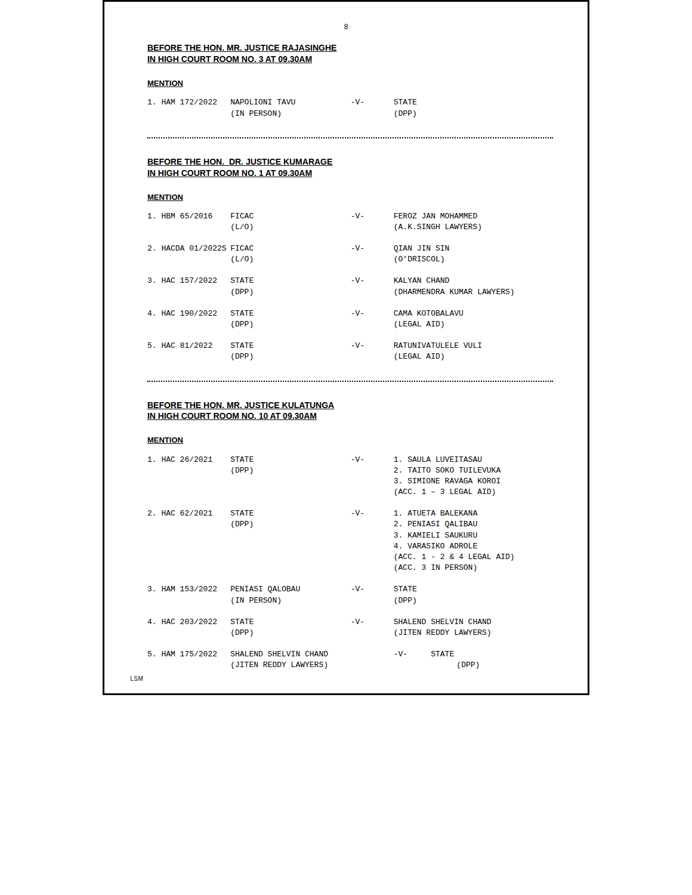8
BEFORE THE HON. MR. JUSTICE RAJASINGHE
IN HIGH COURT ROOM NO. 3 AT 09.30AM
MENTION
| 1. HAM 172/2022 | NAPOLIONI TAVU (IN PERSON) | -V- | STATE (DPP) |
BEFORE THE HON. DR. JUSTICE KUMARAGE
IN HIGH COURT ROOM NO. 1 AT 09.30AM
MENTION
| 1. HBM 65/2016 | FICAC (L/O) | -V- | FEROZ JAN MOHAMMED (A.K.SINGH LAWYERS) |
| 2. HACDA 01/2022S | FICAC (L/O) | -V- | QIAN JIN SIN (O’DRISCOL) |
| 3. HAC 157/2022 | STATE (DPP) | -V- | KALYAN CHAND (DHARMENDRA KUMAR LAWYERS) |
| 4. HAC 190/2022 | STATE (DPP) | -V- | CAMA KOTOBALAVU (LEGAL AID) |
| 5. HAC 81/2022 | STATE (DPP) | -V- | RATUNIVATULELE VULI (LEGAL AID) |
BEFORE THE HON. MR. JUSTICE KULATUNGA
IN HIGH COURT ROOM NO. 10 AT 09.30AM
MENTION
| 1. HAC 26/2021 | STATE (DPP) | -V- | 1. SAULA LUVEITASAU 2. TAITO SOKO TUILEVUKA 3. SIMIONE RAVAGA KOROI (ACC. 1 – 3 LEGAL AID) |
| 2. HAC 62/2021 | STATE (DPP) | -V- | 1. ATUETA BALEKANA 2. PENIASI QALIBAU 3. KAMIELI SAUKURU 4. VARASIKO ADROLE (ACC. 1 - 2 & 4 LEGAL AID) (ACC. 3 IN PERSON) |
| 3. HAM 153/2022 | PENIASI QALOBAU (IN PERSON) | -V- | STATE (DPP) |
| 4. HAC 203/2022 | STATE (DPP) | -V- | SHALEND SHELVIN CHAND (JITEN REDDY LAWYERS) |
| 5. HAM 175/2022 | SHALEND SHELVIN CHAND (JITEN REDDY LAWYERS) | -V- STATE (DPP) |
LSM